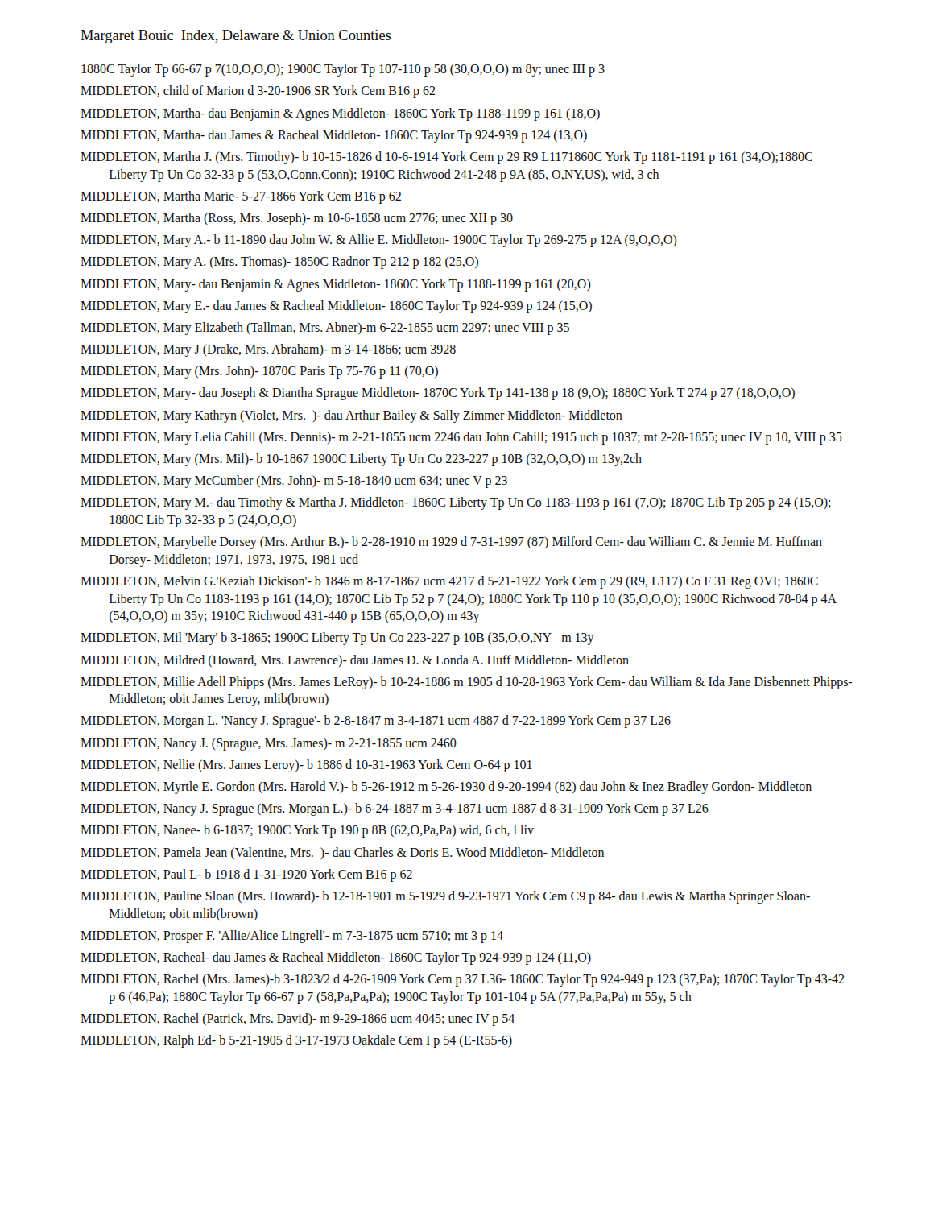Margaret Bouic Index, Delaware & Union Counties
1880C Taylor Tp 66-67 p 7(10,O,O,O); 1900C Taylor Tp 107-110 p 58 (30,O,O,O) m 8y; unec III p 3
Middleton, child of Marion d 3-20-1906 SR York Cem B16 p 62
Middleton, Martha- dau Benjamin & Agnes Middleton- 1860C York Tp 1188-1199 p 161 (18,O)
Middleton, Martha- dau James & Racheal Middleton- 1860C Taylor Tp 924-939 p 124 (13,O)
Middleton, Martha J. (Mrs. Timothy)- b 10-15-1826 d 10-6-1914 York Cem p 29 R9 L1171860C York Tp 1181-1191 p 161 (34,O);1880C Liberty Tp Un Co 32-33 p 5 (53,O,Conn,Conn); 1910C Richwood 241-248 p 9A (85, O,NY,US), wid, 3 ch
Middleton, Martha Marie- 5-27-1866 York Cem B16 p 62
Middleton, Martha (Ross, Mrs. Joseph)- m 10-6-1858 ucm 2776; unec XII p 30
Middleton, Mary A.- b 11-1890 dau John W. & Allie E. Middleton- 1900C Taylor Tp 269-275 p 12A (9,O,O,O)
Middleton, Mary A. (Mrs. Thomas)- 1850C Radnor Tp 212 p 182 (25,O)
Middleton, Mary- dau Benjamin & Agnes Middleton- 1860C York Tp 1188-1199 p 161 (20,O)
Middleton, Mary E.- dau James & Racheal Middleton- 1860C Taylor Tp 924-939 p 124 (15,O)
Middleton, Mary Elizabeth (Tallman, Mrs. Abner)-m 6-22-1855 ucm 2297; unec VIII p 35
Middleton, Mary J (Drake, Mrs. Abraham)- m 3-14-1866; ucm 3928
Middleton, Mary (Mrs. John)- 1870C Paris Tp 75-76 p 11 (70,O)
Middleton, Mary- dau Joseph & Diantha Sprague Middleton- 1870C York Tp 141-138 p 18 (9,O); 1880C York T 274 p 27 (18,O,O,O)
Middleton, Mary Kathryn (Violet, Mrs. )- dau Arthur Bailey & Sally Zimmer Middleton- Middleton
Middleton, Mary Lelia Cahill (Mrs. Dennis)- m 2-21-1855 ucm 2246 dau John Cahill; 1915 uch p 1037; mt 2-28-1855; unec IV p 10, VIII p 35
Middleton, Mary (Mrs. Mil)- b 10-1867 1900C Liberty Tp Un Co 223-227 p 10B (32,O,O,O) m 13y,2ch
Middleton, Mary McCumber (Mrs. John)- m 5-18-1840 ucm 634; unec V p 23
Middleton, Mary M.- dau Timothy & Martha J. Middleton- 1860C Liberty Tp Un Co 1183-1193 p 161 (7,O); 1870C Lib Tp 205 p 24 (15,O); 1880C Lib Tp 32-33 p 5 (24,O,O,O)
Middleton, Marybelle Dorsey (Mrs. Arthur B.)- b 2-28-1910 m 1929 d 7-31-1997 (87) Milford Cem- dau William C. & Jennie M. Huffman Dorsey- Middleton; 1971, 1973, 1975, 1981 ucd
Middleton, Melvin G.'Keziah Dickison'- b 1846 m 8-17-1867 ucm 4217 d 5-21-1922 York Cem p 29 (R9, L117) Co F 31 Reg OVI; 1860C Liberty Tp Un Co 1183-1193 p 161 (14,O); 1870C Lib Tp 52 p 7 (24,O); 1880C York Tp 110 p 10 (35,O,O,O); 1900C Richwood 78-84 p 4A (54,O,O,O) m 35y; 1910C Richwood 431-440 p 15B (65,O,O,O) m 43y
Middleton, Mil 'Mary' b 3-1865; 1900C Liberty Tp Un Co 223-227 p 10B (35,O,O,NY_ m 13y
Middleton, Mildred (Howard, Mrs. Lawrence)- dau James D. & Londa A. Huff Middleton- Middleton
Middleton, Millie Adell Phipps (Mrs. James LeRoy)- b 10-24-1886 m 1905 d 10-28-1963 York Cem- dau William & Ida Jane Disbennett Phipps- Middleton; obit James Leroy, mlib(brown)
Middleton, Morgan L. 'Nancy J. Sprague'- b 2-8-1847 m 3-4-1871 ucm 4887 d 7-22-1899 York Cem p 37 L26
Middleton, Nancy J. (Sprague, Mrs. James)- m 2-21-1855 ucm 2460
Middleton, Nellie (Mrs. James Leroy)- b 1886 d 10-31-1963 York Cem O-64 p 101
Middleton, Myrtle E. Gordon (Mrs. Harold V.)- b 5-26-1912 m 5-26-1930 d 9-20-1994 (82) dau John & Inez Bradley Gordon- Middleton
Middleton, Nancy J. Sprague (Mrs. Morgan L.)- b 6-24-1887 m 3-4-1871 ucm 1887 d 8-31-1909 York Cem p 37 L26
Middleton, Nanee- b 6-1837; 1900C York Tp 190 p 8B (62,O,Pa,Pa) wid, 6 ch, l liv
Middleton, Pamela Jean (Valentine, Mrs. )- dau Charles & Doris E. Wood Middleton- Middleton
Middleton, Paul L- b 1918 d 1-31-1920 York Cem B16 p 62
Middleton, Pauline Sloan (Mrs. Howard)- b 12-18-1901 m 5-1929 d 9-23-1971 York Cem C9 p 84- dau Lewis & Martha Springer Sloan- Middleton; obit mlib(brown)
Middleton, Prosper F. 'Allie/Alice Lingrell'- m 7-3-1875 ucm 5710; mt 3 p 14
Middleton, Racheal- dau James & Racheal Middleton- 1860C Taylor Tp 924-939 p 124 (11,O)
Middleton, Rachel (Mrs. James)-b 3-1823/2 d 4-26-1909 York Cem p 37 L36- 1860C Taylor Tp 924-949 p 123 (37,Pa); 1870C Taylor Tp 43-42 p 6 (46,Pa); 1880C Taylor Tp 66-67 p 7 (58,Pa,Pa,Pa); 1900C Taylor Tp 101-104 p 5A (77,Pa,Pa,Pa) m 55y, 5 ch
Middleton, Rachel (Patrick, Mrs. David)- m 9-29-1866 ucm 4045; unec IV p 54
Middleton, Ralph Ed- b 5-21-1905 d 3-17-1973 Oakdale Cem I p 54 (E-R55-6)